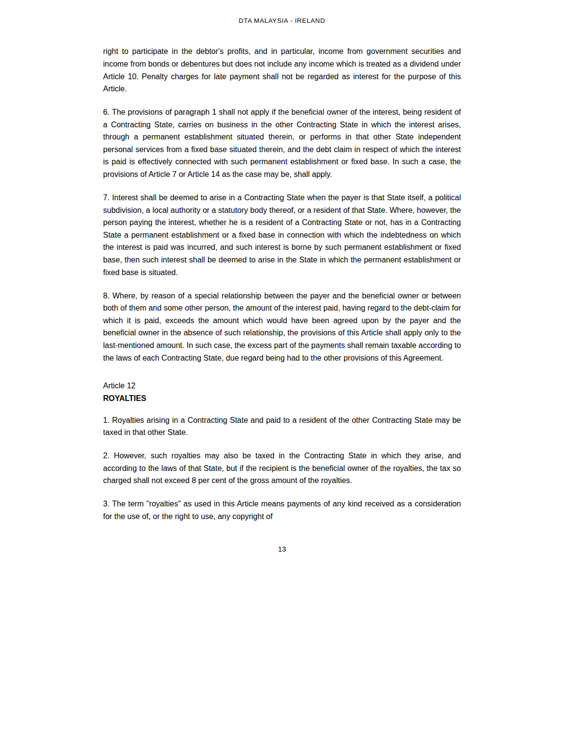DTA MALAYSIA - IRELAND
right to participate in the debtor's profits, and in particular, income from government securities and income from bonds or debentures but does not include any income which is treated as a dividend under Article 10. Penalty charges for late payment shall not be regarded as interest for the purpose of this Article.
6. The provisions of paragraph 1 shall not apply if the beneficial owner of the interest, being resident of a Contracting State, carries on business in the other Contracting State in which the interest arises, through a permanent establishment situated therein, or performs in that other State independent personal services from a fixed base situated therein, and the debt claim in respect of which the interest is paid is effectively connected with such permanent establishment or fixed base. In such a case, the provisions of Article 7 or Article 14 as the case may be, shall apply.
7. Interest shall be deemed to arise in a Contracting State when the payer is that State itself, a political subdivision, a local authority or a statutory body thereof, or a resident of that State. Where, however, the person paying the interest, whether he is a resident of a Contracting State or not, has in a Contracting State a permanent establishment or a fixed base in connection with which the indebtedness on which the interest is paid was incurred, and such interest is borne by such permanent establishment or fixed base, then such interest shall be deemed to arise in the State in which the permanent establishment or fixed base is situated.
8. Where, by reason of a special relationship between the payer and the beneficial owner or between both of them and some other person, the amount of the interest paid, having regard to the debt-claim for which it is paid, exceeds the amount which would have been agreed upon by the payer and the beneficial owner in the absence of such relationship, the provisions of this Article shall apply only to the last-mentioned amount. In such case, the excess part of the payments shall remain taxable according to the laws of each Contracting State, due regard being had to the other provisions of this Agreement.
Article 12 Royalties
1. Royalties arising in a Contracting State and paid to a resident of the other Contracting State may be taxed in that other State.
2. However, such royalties may also be taxed in the Contracting State in which they arise, and according to the laws of that State, but if the recipient is the beneficial owner of the royalties, the tax so charged shall not exceed 8 per cent of the gross amount of the royalties.
3. The term "royalties" as used in this Article means payments of any kind received as a consideration for the use of, or the right to use, any copyright of
13